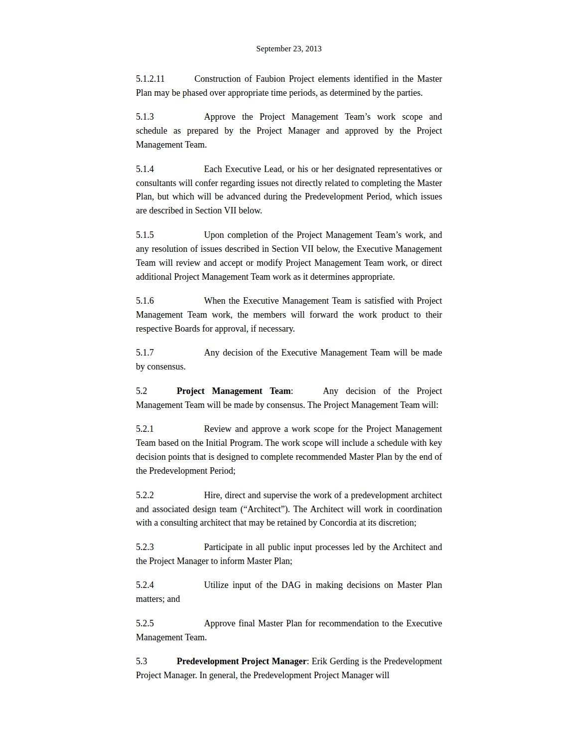September 23, 2013
5.1.2.11 Construction of Faubion Project elements identified in the Master Plan may be phased over appropriate time periods, as determined by the parties.
5.1.3 Approve the Project Management Team’s work scope and schedule as prepared by the Project Manager and approved by the Project Management Team.
5.1.4 Each Executive Lead, or his or her designated representatives or consultants will confer regarding issues not directly related to completing the Master Plan, but which will be advanced during the Predevelopment Period, which issues are described in Section VII below.
5.1.5 Upon completion of the Project Management Team’s work, and any resolution of issues described in Section VII below, the Executive Management Team will review and accept or modify Project Management Team work, or direct additional Project Management Team work as it determines appropriate.
5.1.6 When the Executive Management Team is satisfied with Project Management Team work, the members will forward the work product to their respective Boards for approval, if necessary.
5.1.7 Any decision of the Executive Management Team will be made by consensus.
5.2 Project Management Team: Any decision of the Project Management Team will be made by consensus. The Project Management Team will:
5.2.1 Review and approve a work scope for the Project Management Team based on the Initial Program. The work scope will include a schedule with key decision points that is designed to complete recommended Master Plan by the end of the Predevelopment Period;
5.2.2 Hire, direct and supervise the work of a predevelopment architect and associated design team (“Architect”). The Architect will work in coordination with a consulting architect that may be retained by Concordia at its discretion;
5.2.3 Participate in all public input processes led by the Architect and the Project Manager to inform Master Plan;
5.2.4 Utilize input of the DAG in making decisions on Master Plan matters; and
5.2.5 Approve final Master Plan for recommendation to the Executive Management Team.
5.3 Predevelopment Project Manager: Erik Gerding is the Predevelopment Project Manager. In general, the Predevelopment Project Manager will